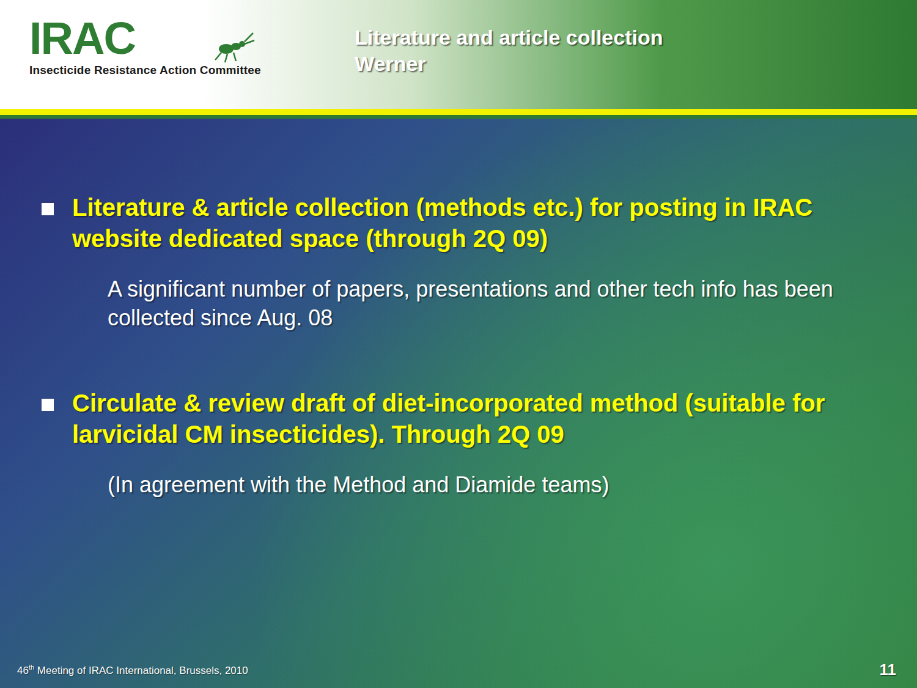IRAC
Insecticide Resistance Action Committee
Literature and article collection
Werner
Literature & article collection (methods etc.) for posting in IRAC website dedicated space (through 2Q 09)
A significant number of papers, presentations and other tech info has been collected since Aug. 08
Circulate & review draft of diet-incorporated method (suitable for larvicidal CM insecticides). Through 2Q 09
(In agreement with the Method and Diamide teams)
46th Meeting of IRAC International, Brussels, 2010
11